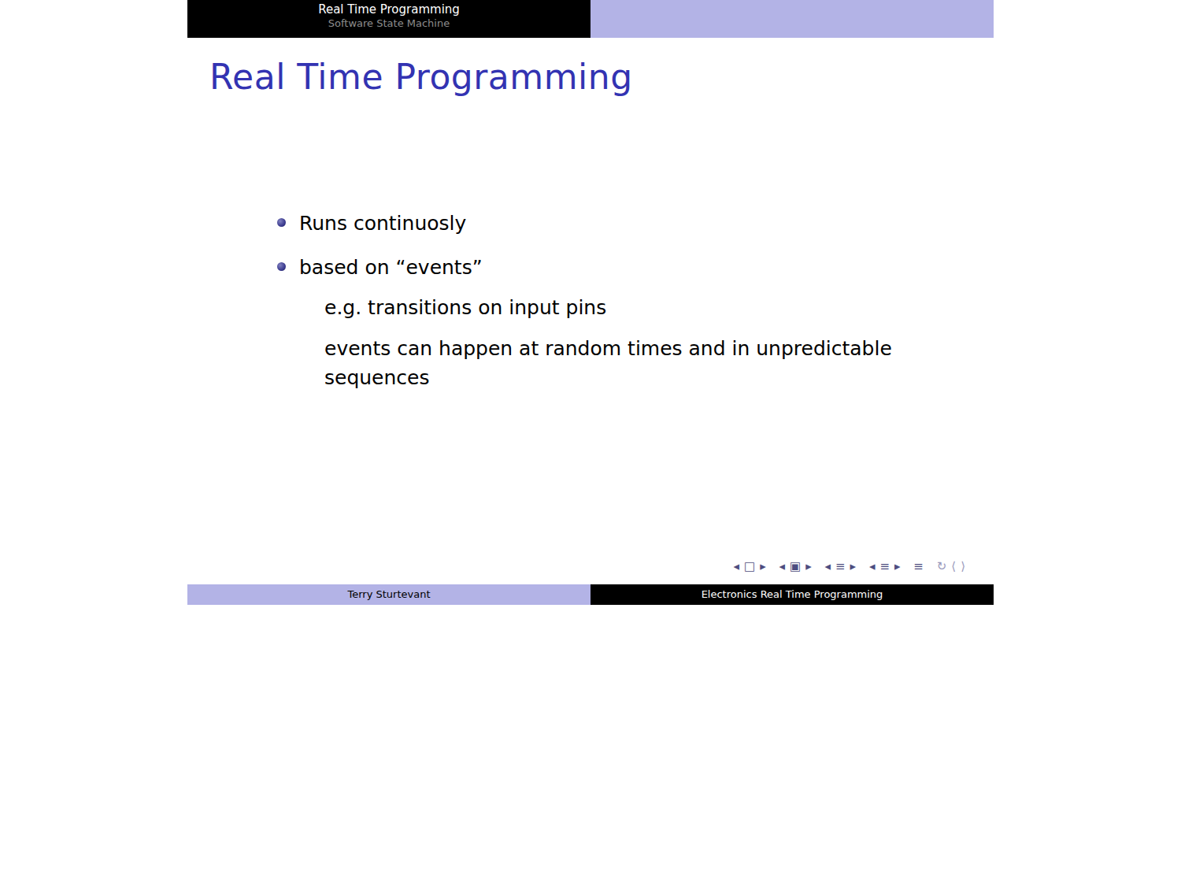Real Time Programming
Software State Machine
Real Time Programming
Runs continuosly
based on “events”
e.g. transitions on input pins
events can happen at random times and in unpredictable sequences
◂□▸ ◂▣▸ ◂≡▸ ◂≡▸ ≡ ↻⟨⟩
Terry Sturtevant
Electronics Real Time Programming